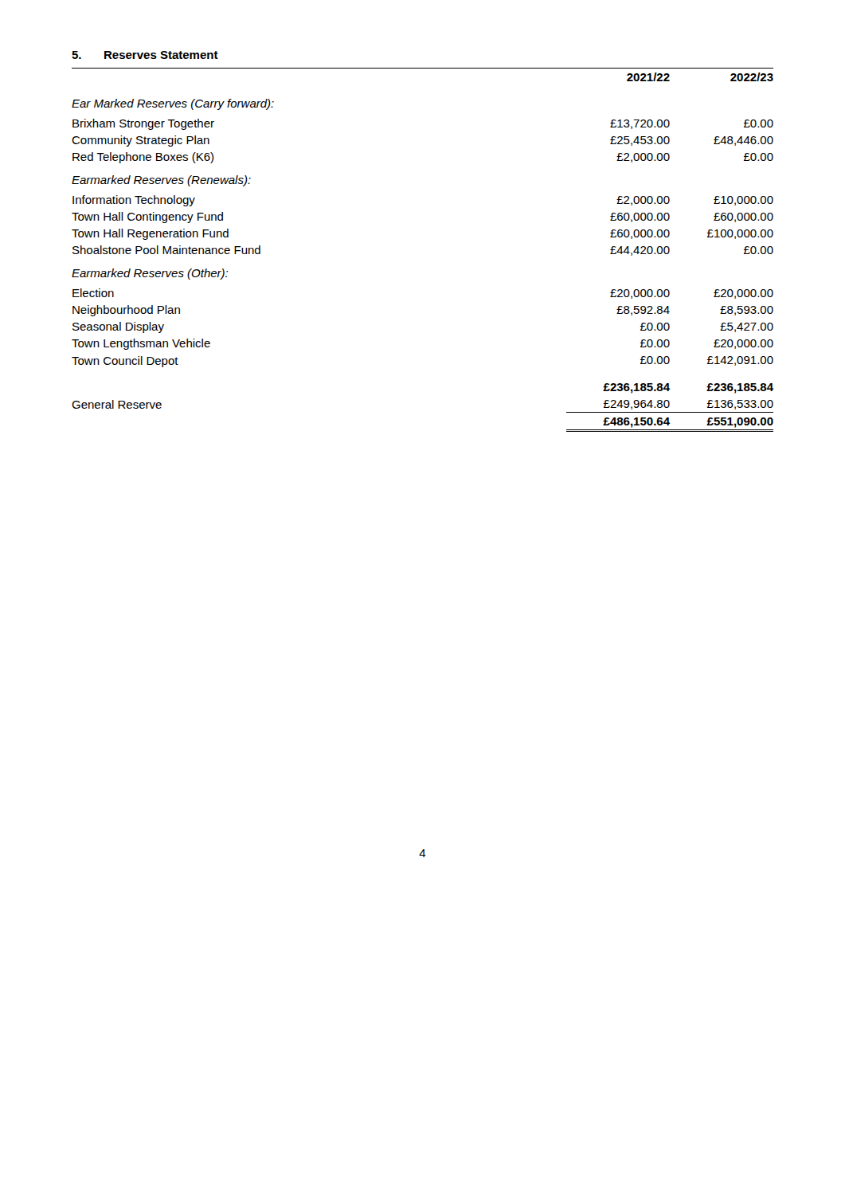5.
Reserves Statement
| | 2021/22 | 2022/23 |
| Ear Marked Reserves (Carry forward): |
| Brixham Stronger Together | £13,720.00 | £0.00 |
| Community Strategic Plan | £25,453.00 | £48,446.00 |
| Red Telephone Boxes (K6) | £2,000.00 | £0.00 |
| Earmarked Reserves (Renewals): |
| Information Technology | £2,000.00 | £10,000.00 |
| Town Hall Contingency Fund | £60,000.00 | £60,000.00 |
| Town Hall Regeneration Fund | £60,000.00 | £100,000.00 |
| Shoalstone Pool Maintenance Fund | £44,420.00 | £0.00 |
| Earmarked Reserves (Other): |
| Election | £20,000.00 | £20,000.00 |
| Neighbourhood Plan | £8,592.84 | £8,593.00 |
| Seasonal Display | £0.00 | £5,427.00 |
| Town Lengthsman Vehicle | £0.00 | £20,000.00 |
| Town Council Depot | £0.00 | £142,091.00 |
| | £236,185.84 | £236,185.84 |
| General Reserve | £249,964.80 | £136,533.00 |
| | £486,150.64 | £551,090.00 |
4